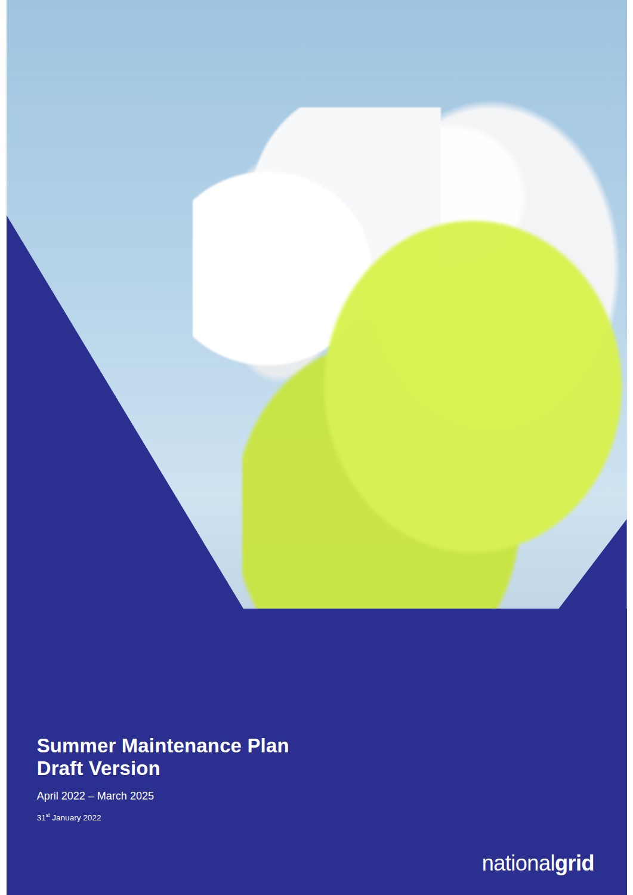Summer Maintenance Plan
Draft Version
April 2022 – March 2025
31st January 2022
national grid